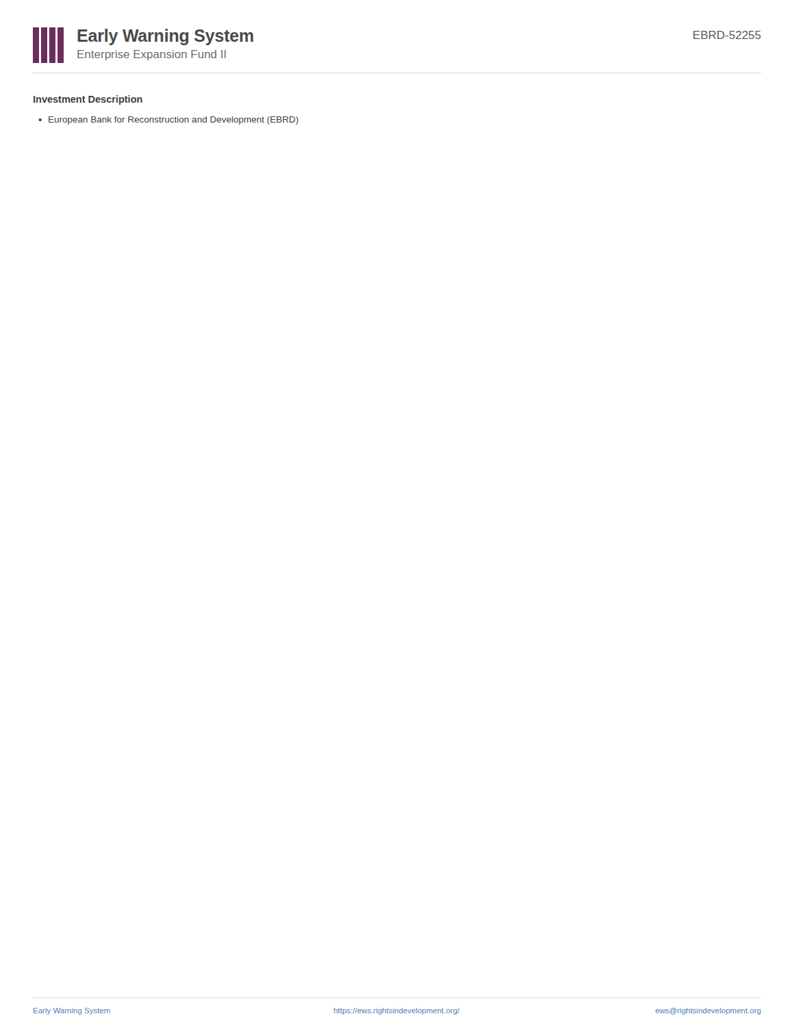Early Warning System
Enterprise Expansion Fund II
EBRD-52255
Investment Description
European Bank for Reconstruction and Development (EBRD)
Early Warning System
https://ews.rightsindevelopment.org/
ews@rightsindevelopment.org